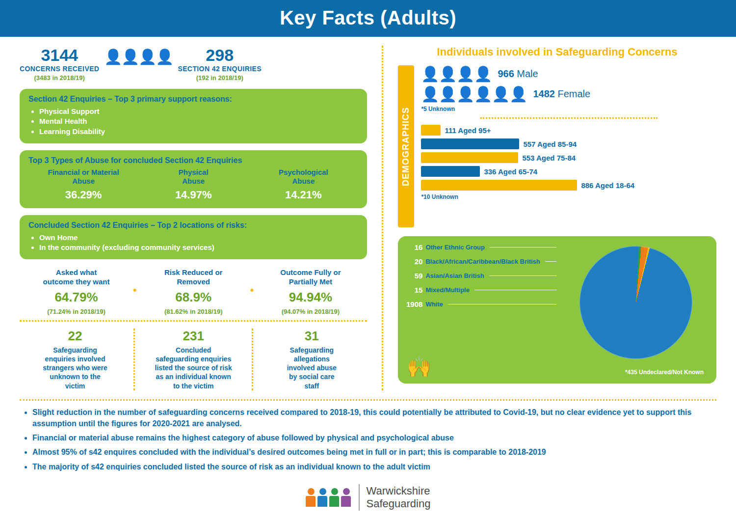Key Facts (Adults)
3144
CONCERNS RECEIVED
(3483 in 2018/19)
👤👤👤👤
298
SECTION 42 ENQUIRIES
(192 in 2018/19)
Section 42 Enquiries – Top 3 primary support reasons:
Physical Support
Mental Health
Learning Disability
Top 3 Types of Abuse for concluded Section 42 Enquiries
Financial or Material
Abuse
36.29%
Physical
Abuse
14.97%
Psychological
Abuse
14.21%
Concluded Section 42 Enquiries – Top 2 locations of risks:
Own Home
In the community (excluding community services)
Asked what
outcome they want
64.79%
(71.24% in 2018/19)
•
Risk Reduced or
Removed
68.9%
(81.62% in 2018/19)
•
Outcome Fully or
Partially Met
94.94%
(94.07% in 2018/19)
22
Safeguarding
enquiries involved
strangers who were
unknown to the
victim
231
Concluded
safeguarding enquiries
listed the source of risk
as an individual known
to the victim
31
Safeguarding
allegations
involved abuse
by social care
staff
Individuals involved in Safeguarding Concerns
DEMOGRAPHICS
👤👤👤👤
966 Male
👤👤👤👤👤👤
1482 Female
*5 Unknown
111 Aged 95+
557 Aged 85-94
553 Aged 75-84
336 Aged 65-74
886 Aged 18-64
*10 Unknown
16 Other Ethnic Group
20 Black/African/Caribbean/Black British
59 Asian/Asian British
15 Mixed/Multiple
1908 White
🙌
*435 Undeclared/Not Known
Slight reduction in the number of safeguarding concerns received compared to 2018-19, this could potentially be attributed to Covid-19, but no clear evidence yet to support this assumption until the figures for 2020-2021 are analysed.
Financial or material abuse remains the highest category of abuse followed by physical and psychological abuse
Almost 95% of s42 enquires concluded with the individual’s desired outcomes being met in full or in part; this is comparable to 2018-2019
The majority of s42 enquiries concluded listed the source of risk as an individual known to the adult victim
Warwickshire Safeguarding